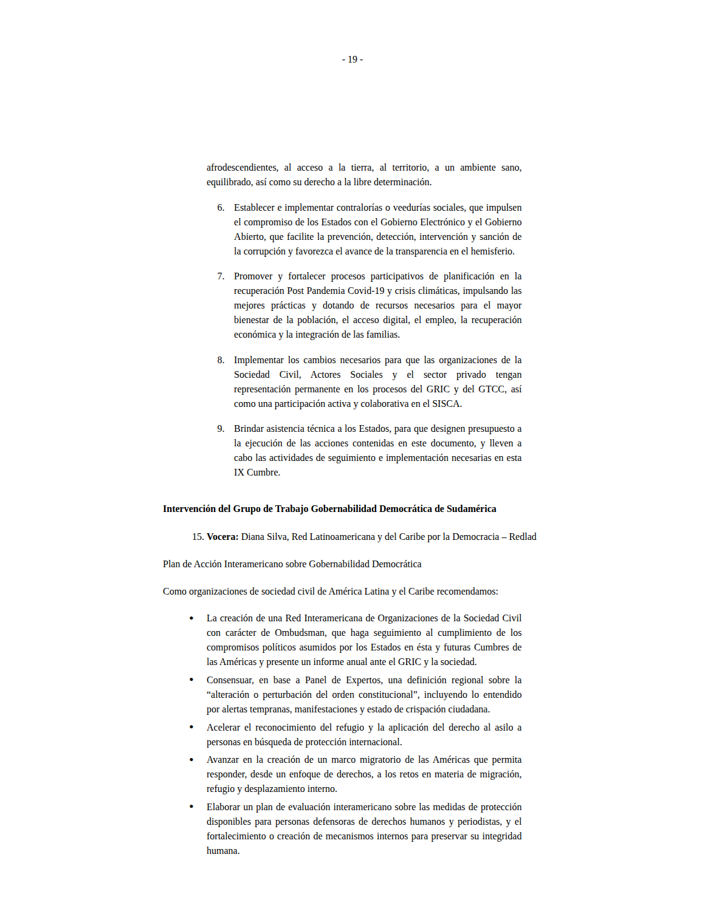- 19 -
afrodescendientes, al acceso a la tierra, al territorio, a un ambiente sano, equilibrado, así como su derecho a la libre determinación.
Establecer e implementar contralorías o veedurías sociales, que impulsen el compromiso de los Estados con el Gobierno Electrónico y el Gobierno Abierto, que facilite la prevención, detección, intervención y sanción de la corrupción y favorezca el avance de la transparencia en el hemisferio.
Promover y fortalecer procesos participativos de planificación en la recuperación Post Pandemia Covid-19 y crisis climáticas, impulsando las mejores prácticas y dotando de recursos necesarios para el mayor bienestar de la población, el acceso digital, el empleo, la recuperación económica y la integración de las familias.
Implementar los cambios necesarios para que las organizaciones de la Sociedad Civil, Actores Sociales y el sector privado tengan representación permanente en los procesos del GRIC y del GTCC, así como una participación activa y colaborativa en el SISCA.
Brindar asistencia técnica a los Estados, para que designen presupuesto a la ejecución de las acciones contenidas en este documento, y lleven a cabo las actividades de seguimiento e implementación necesarias en esta IX Cumbre.
Intervención del Grupo de Trabajo Gobernabilidad Democrática de Sudamérica
15. Vocera: Diana Silva, Red Latinoamericana y del Caribe por la Democracia – Redlad
Plan de Acción Interamericano sobre Gobernabilidad Democrática
Como organizaciones de sociedad civil de América Latina y el Caribe recomendamos:
La creación de una Red Interamericana de Organizaciones de la Sociedad Civil con carácter de Ombudsman, que haga seguimiento al cumplimiento de los compromisos políticos asumidos por los Estados en ésta y futuras Cumbres de las Américas y presente un informe anual ante el GRIC y la sociedad.
Consensuar, en base a Panel de Expertos, una definición regional sobre la “alteración o perturbación del orden constitucional”, incluyendo lo entendido por alertas tempranas, manifestaciones y estado de crispación ciudadana.
Acelerar el reconocimiento del refugio y la aplicación del derecho al asilo a personas en búsqueda de protección internacional.
Avanzar en la creación de un marco migratorio de las Américas que permita responder, desde un enfoque de derechos, a los retos en materia de migración, refugio y desplazamiento interno.
Elaborar un plan de evaluación interamericano sobre las medidas de protección disponibles para personas defensoras de derechos humanos y periodistas, y el fortalecimiento o creación de mecanismos internos para preservar su integridad humana.